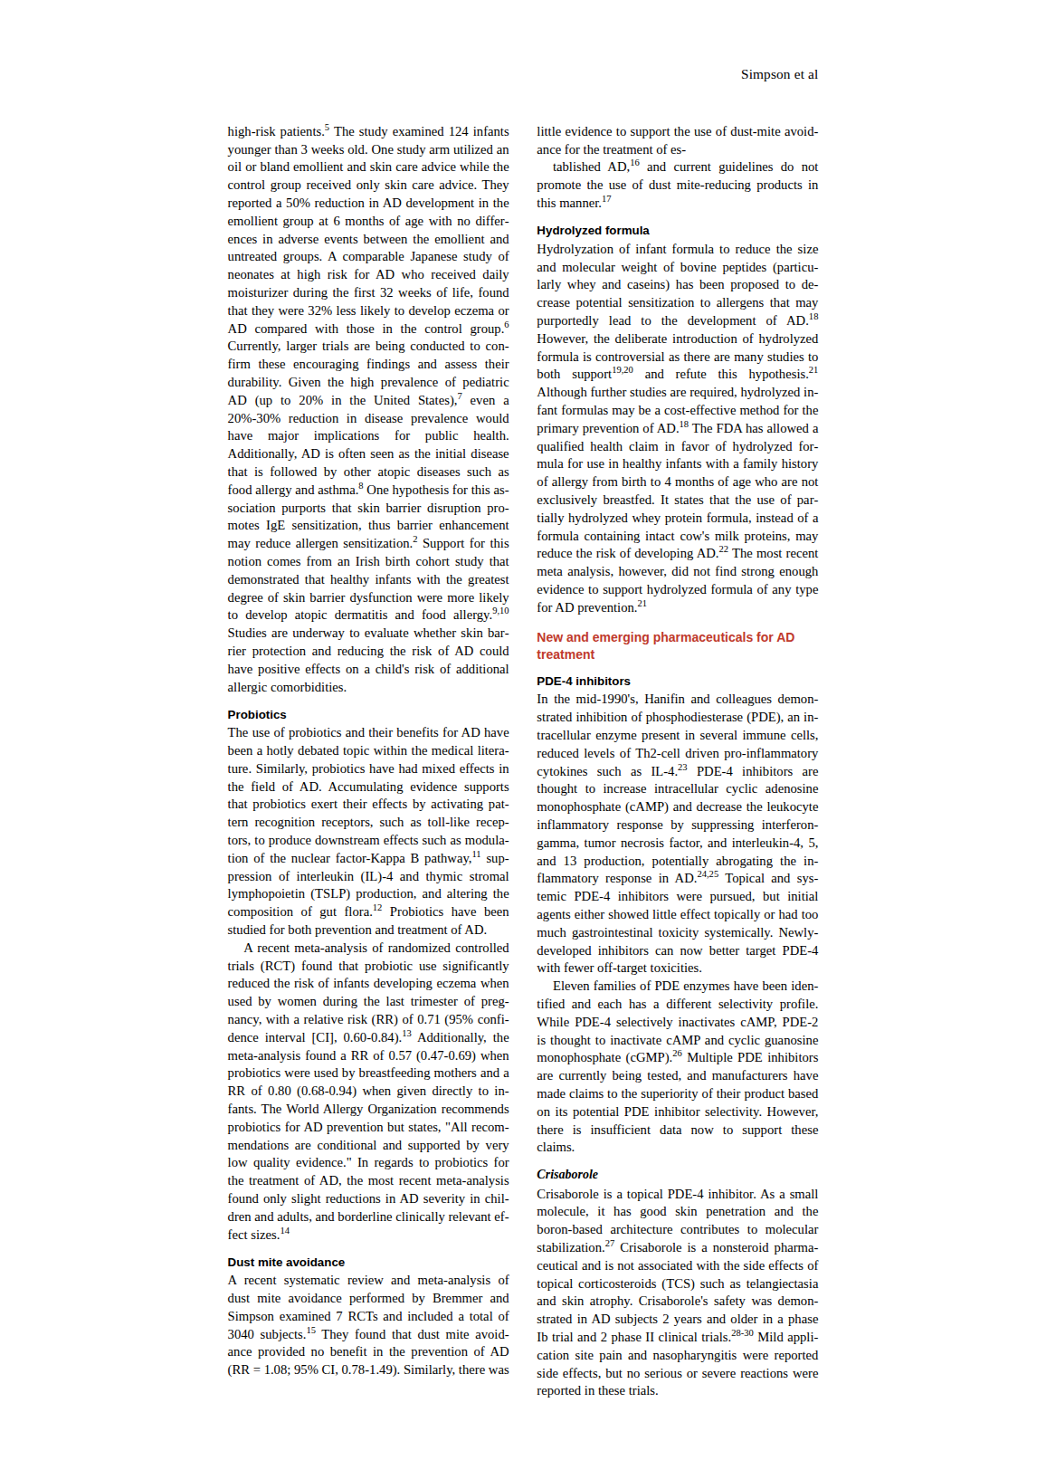Simpson et al
high-risk patients.5 The study examined 124 infants younger than 3 weeks old. One study arm utilized an oil or bland emollient and skin care advice while the control group received only skin care advice. They reported a 50% reduction in AD development in the emollient group at 6 months of age with no differences in adverse events between the emollient and untreated groups. A comparable Japanese study of neonates at high risk for AD who received daily moisturizer during the first 32 weeks of life, found that they were 32% less likely to develop eczema or AD compared with those in the control group.6 Currently, larger trials are being conducted to confirm these encouraging findings and assess their durability. Given the high prevalence of pediatric AD (up to 20% in the United States),7 even a 20%-30% reduction in disease prevalence would have major implications for public health. Additionally, AD is often seen as the initial disease that is followed by other atopic diseases such as food allergy and asthma.8 One hypothesis for this association purports that skin barrier disruption promotes IgE sensitization, thus barrier enhancement may reduce allergen sensitization.2 Support for this notion comes from an Irish birth cohort study that demonstrated that healthy infants with the greatest degree of skin barrier dysfunction were more likely to develop atopic dermatitis and food allergy.9,10 Studies are underway to evaluate whether skin barrier protection and reducing the risk of AD could have positive effects on a child's risk of additional allergic comorbidities.
Probiotics
The use of probiotics and their benefits for AD have been a hotly debated topic within the medical literature. Similarly, probiotics have had mixed effects in the field of AD. Accumulating evidence supports that probiotics exert their effects by activating pattern recognition receptors, such as toll-like receptors, to produce downstream effects such as modulation of the nuclear factor-Kappa B pathway,11 suppression of interleukin (IL)-4 and thymic stromal lymphopoietin (TSLP) production, and altering the composition of gut flora.12 Probiotics have been studied for both prevention and treatment of AD.
A recent meta-analysis of randomized controlled trials (RCT) found that probiotic use significantly reduced the risk of infants developing eczema when used by women during the last trimester of pregnancy, with a relative risk (RR) of 0.71 (95% confidence interval [CI], 0.60-0.84).13 Additionally, the meta-analysis found a RR of 0.57 (0.47-0.69) when probiotics were used by breastfeeding mothers and a RR of 0.80 (0.68-0.94) when given directly to infants. The World Allergy Organization recommends probiotics for AD prevention but states, "All recommendations are conditional and supported by very low quality evidence." In regards to probiotics for the treatment of AD, the most recent meta-analysis found only slight reductions in AD severity in children and adults, and borderline clinically relevant effect sizes.14
Dust mite avoidance
A recent systematic review and meta-analysis of dust mite avoidance performed by Bremmer and Simpson examined 7 RCTs and included a total of 3040 subjects.15 They found that dust mite avoidance provided no benefit in the prevention of AD (RR = 1.08; 95% CI, 0.78-1.49). Similarly, there was little evidence to support the use of dust-mite avoidance for the treatment of es-
tablished AD,16 and current guidelines do not promote the use of dust mite-reducing products in this manner.17
Hydrolyzed formula
Hydrolyzation of infant formula to reduce the size and molecular weight of bovine peptides (particularly whey and caseins) has been proposed to decrease potential sensitization to allergens that may purportedly lead to the development of AD.18 However, the deliberate introduction of hydrolyzed formula is controversial as there are many studies to both support19,20 and refute this hypothesis.21 Although further studies are required, hydrolyzed infant formulas may be a cost-effective method for the primary prevention of AD.18 The FDA has allowed a qualified health claim in favor of hydrolyzed formula for use in healthy infants with a family history of allergy from birth to 4 months of age who are not exclusively breastfed. It states that the use of partially hydrolyzed whey protein formula, instead of a formula containing intact cow's milk proteins, may reduce the risk of developing AD.22 The most recent meta analysis, however, did not find strong enough evidence to support hydrolyzed formula of any type for AD prevention.21
New and emerging pharmaceuticals for AD treatment
PDE-4 inhibitors
In the mid-1990's, Hanifin and colleagues demonstrated inhibition of phosphodiesterase (PDE), an intracellular enzyme present in several immune cells, reduced levels of Th2-cell driven pro-inflammatory cytokines such as IL-4.23 PDE-4 inhibitors are thought to increase intracellular cyclic adenosine monophosphate (cAMP) and decrease the leukocyte inflammatory response by suppressing interferon-gamma, tumor necrosis factor, and interleukin-4, 5, and 13 production, potentially abrogating the inflammatory response in AD.24,25 Topical and systemic PDE-4 inhibitors were pursued, but initial agents either showed little effect topically or had too much gastrointestinal toxicity systemically. Newly-developed inhibitors can now better target PDE-4 with fewer off-target toxicities.
Eleven families of PDE enzymes have been identified and each has a different selectivity profile. While PDE-4 selectively inactivates cAMP, PDE-2 is thought to inactivate cAMP and cyclic guanosine monophosphate (cGMP).26 Multiple PDE inhibitors are currently being tested, and manufacturers have made claims to the superiority of their product based on its potential PDE inhibitor selectivity. However, there is insufficient data now to support these claims.
Crisaborole
Crisaborole is a topical PDE-4 inhibitor. As a small molecule, it has good skin penetration and the boron-based architecture contributes to molecular stabilization.27 Crisaborole is a nonsteroid pharmaceutical and is not associated with the side effects of topical corticosteroids (TCS) such as telangiectasia and skin atrophy. Crisaborole's safety was demonstrated in AD subjects 2 years and older in a phase Ib trial and 2 phase II clinical trials.28-30 Mild application site pain and nasopharyngitis were reported side effects, but no serious or severe reactions were reported in these trials.